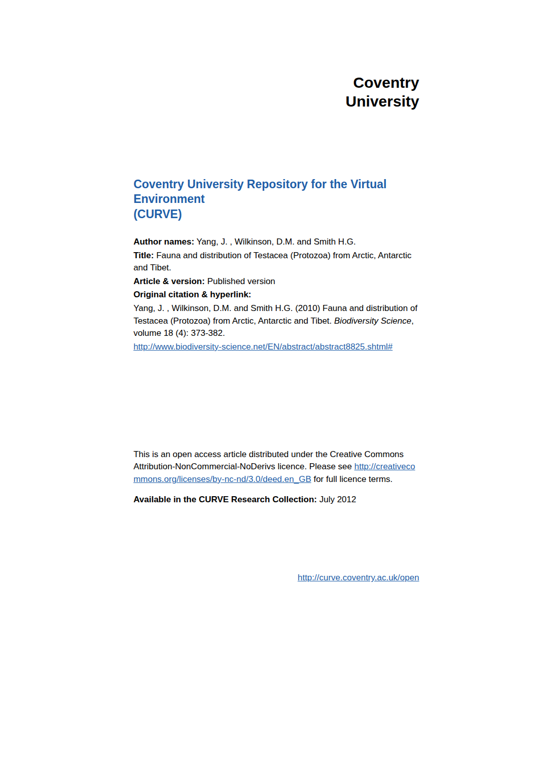Coventry University
Coventry University Repository for the Virtual Environment
(CURVE)
Author names: Yang, J. , Wilkinson, D.M. and Smith H.G.
Title: Fauna and distribution of Testacea (Protozoa) from Arctic, Antarctic and Tibet.
Article & version: Published version
Original citation & hyperlink:
Yang, J. , Wilkinson, D.M. and Smith H.G. (2010) Fauna and distribution of Testacea (Protozoa) from Arctic, Antarctic and Tibet. Biodiversity Science, volume 18 (4): 373-382.
http://www.biodiversity-science.net/EN/abstract/abstract8825.shtml#
This is an open access article distributed under the Creative Commons Attribution-NonCommercial-NoDerivs licence. Please see http://creativecommons.org/licenses/by-nc-nd/3.0/deed.en_GB for full licence terms.
Available in the CURVE Research Collection: July 2012
http://curve.coventry.ac.uk/open